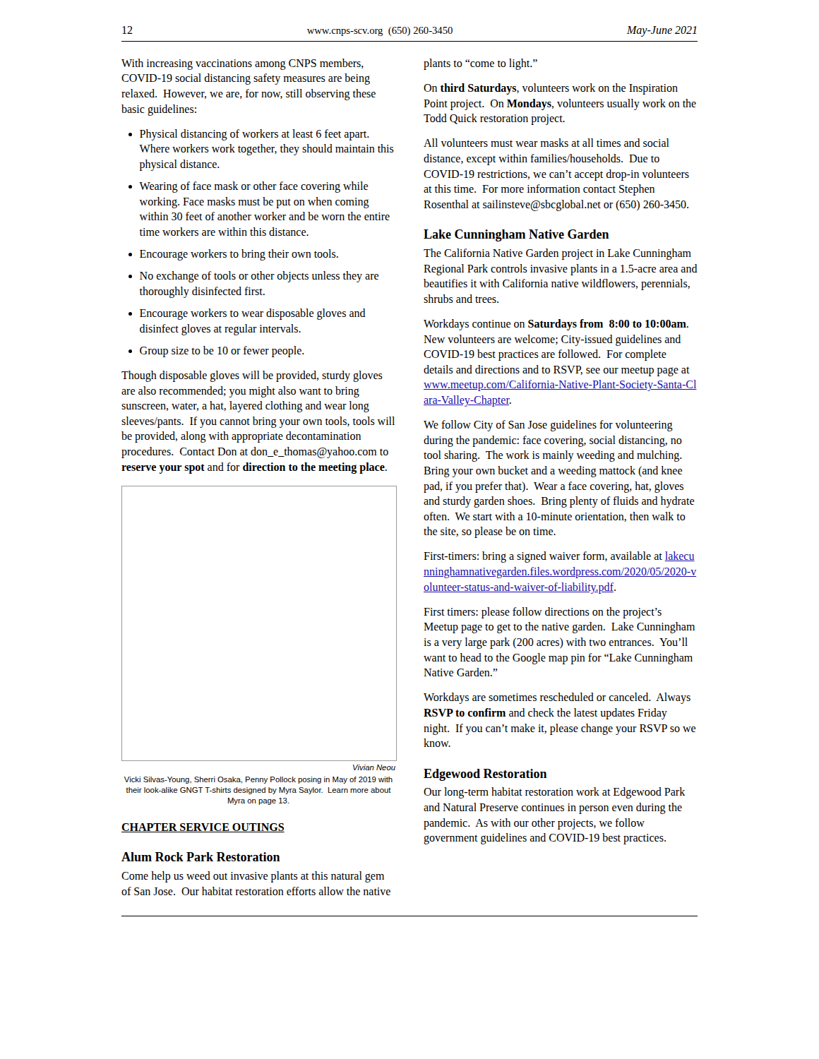12 www.cnps-scv.org (650) 260-3450 May-June 2021
With increasing vaccinations among CNPS members, COVID-19 social distancing safety measures are being relaxed. However, we are, for now, still observing these basic guidelines:
Physical distancing of workers at least 6 feet apart. Where workers work together, they should maintain this physical distance.
Wearing of face mask or other face covering while working. Face masks must be put on when coming within 30 feet of another worker and be worn the entire time workers are within this distance.
Encourage workers to bring their own tools.
No exchange of tools or other objects unless they are thoroughly disinfected first.
Encourage workers to wear disposable gloves and disinfect gloves at regular intervals.
Group size to be 10 or fewer people.
Though disposable gloves will be provided, sturdy gloves are also recommended; you might also want to bring sunscreen, water, a hat, layered clothing and wear long sleeves/pants. If you cannot bring your own tools, tools will be provided, along with appropriate decontamination procedures. Contact Don at don_e_thomas@yahoo.com to reserve your spot and for direction to the meeting place.
Vivian Neou
Vicki Silvas-Young, Sherri Osaka, Penny Pollock posing in May of 2019 with their look-alike GNGT T-shirts designed by Myra Saylor. Learn more about Myra on page 13.
CHAPTER SERVICE OUTINGS
Alum Rock Park Restoration
Come help us weed out invasive plants at this natural gem of San Jose. Our habitat restoration efforts allow the native plants to “come to light.”
On third Saturdays, volunteers work on the Inspiration Point project. On Mondays, volunteers usually work on the Todd Quick restoration project.
All volunteers must wear masks at all times and social distance, except within families/households. Due to COVID-19 restrictions, we can’t accept drop-in volunteers at this time. For more information contact Stephen Rosenthal at sailinsteve@sbcglobal.net or (650) 260-3450.
Lake Cunningham Native Garden
The California Native Garden project in Lake Cunningham Regional Park controls invasive plants in a 1.5-acre area and beautifies it with California native wildflowers, perennials, shrubs and trees.
Workdays continue on Saturdays from 8:00 to 10:00am. New volunteers are welcome; City-issued guidelines and COVID-19 best practices are followed. For complete details and directions and to RSVP, see our meetup page at www.meetup.com/California-Native-Plant-Society-Santa-Clara-Valley-Chapter.
We follow City of San Jose guidelines for volunteering during the pandemic: face covering, social distancing, no tool sharing. The work is mainly weeding and mulching. Bring your own bucket and a weeding mattock (and knee pad, if you prefer that). Wear a face covering, hat, gloves and sturdy garden shoes. Bring plenty of fluids and hydrate often. We start with a 10-minute orientation, then walk to the site, so please be on time.
First-timers: bring a signed waiver form, available at lakecunninghamnativegarden.files.wordpress.com/2020/05/2020-volunteer-status-and-waiver-of-liability.pdf.
First timers: please follow directions on the project’s Meetup page to get to the native garden. Lake Cunningham is a very large park (200 acres) with two entrances. You’ll want to head to the Google map pin for “Lake Cunningham Native Garden.”
Workdays are sometimes rescheduled or canceled. Always RSVP to confirm and check the latest updates Friday night. If you can’t make it, please change your RSVP so we know.
Edgewood Restoration
Our long-term habitat restoration work at Edgewood Park and Natural Preserve continues in person even during the pandemic. As with our other projects, we follow government guidelines and COVID-19 best practices.